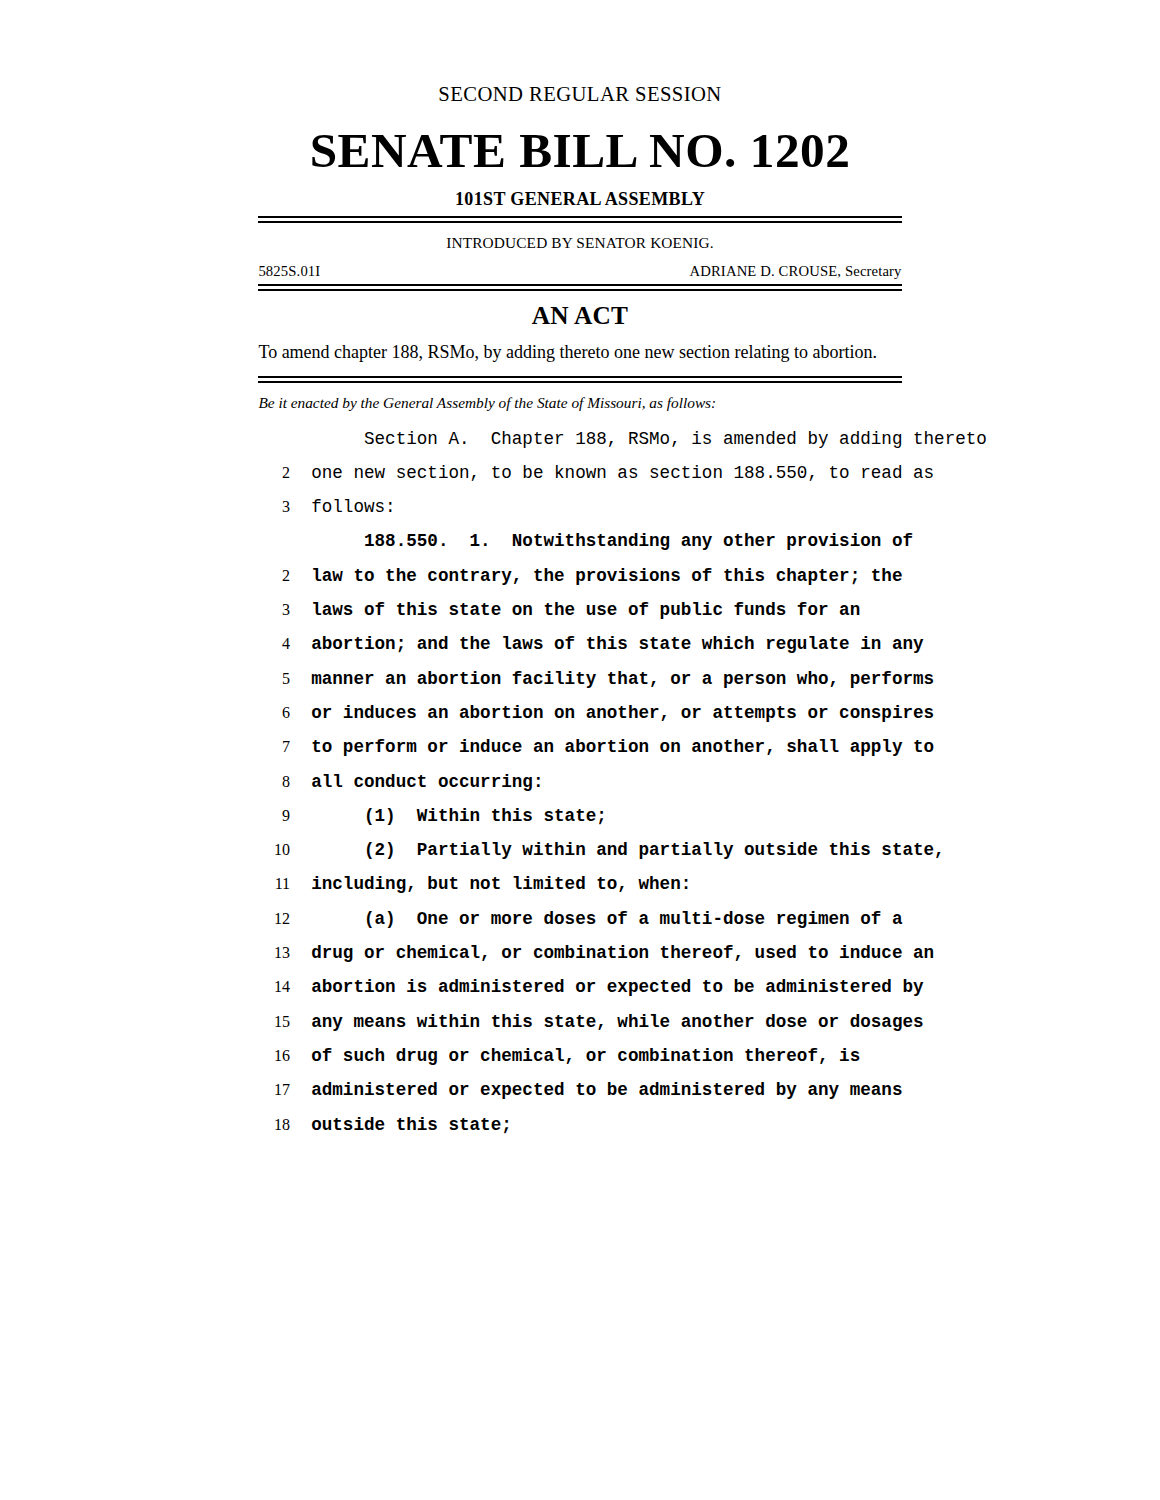SECOND REGULAR SESSION
SENATE BILL NO. 1202
101ST GENERAL ASSEMBLY
INTRODUCED BY SENATOR KOENIG.
5825S.01I ADRIANE D. CROUSE, Secretary
AN ACT
To amend chapter 188, RSMo, by adding thereto one new section relating to abortion.
Be it enacted by the General Assembly of the State of Missouri, as follows:
Section A. Chapter 188, RSMo, is amended by adding thereto
2 one new section, to be known as section 188.550, to read as
3 follows:
188.550. 1. Notwithstanding any other provision of
2 law to the contrary, the provisions of this chapter; the
3 laws of this state on the use of public funds for an
4 abortion; and the laws of this state which regulate in any
5 manner an abortion facility that, or a person who, performs
6 or induces an abortion on another, or attempts or conspires
7 to perform or induce an abortion on another, shall apply to
8 all conduct occurring:
9 (1) Within this state;
10 (2) Partially within and partially outside this state,
11 including, but not limited to, when:
12 (a) One or more doses of a multi-dose regimen of a
13 drug or chemical, or combination thereof, used to induce an
14 abortion is administered or expected to be administered by
15 any means within this state, while another dose or dosages
16 of such drug or chemical, or combination thereof, is
17 administered or expected to be administered by any means
18 outside this state;